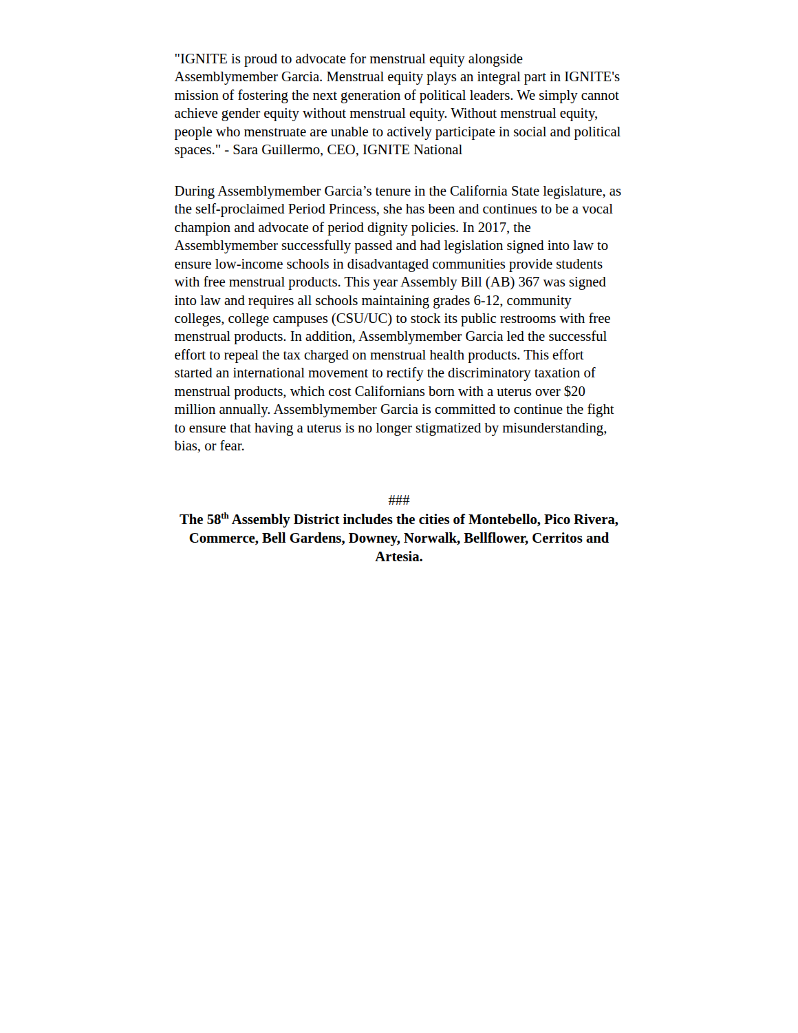"IGNITE is proud to advocate for menstrual equity alongside Assemblymember Garcia. Menstrual equity plays an integral part in IGNITE's mission of fostering the next generation of political leaders. We simply cannot achieve gender equity without menstrual equity. Without menstrual equity, people who menstruate are unable to actively participate in social and political spaces." - Sara Guillermo, CEO, IGNITE National
During Assemblymember Garcia’s tenure in the California State legislature, as the self-proclaimed Period Princess, she has been and continues to be a vocal champion and advocate of period dignity policies. In 2017, the Assemblymember successfully passed and had legislation signed into law to ensure low-income schools in disadvantaged communities provide students with free menstrual products. This year Assembly Bill (AB) 367 was signed into law and requires all schools maintaining grades 6-12, community colleges, college campuses (CSU/UC) to stock its public restrooms with free menstrual products. In addition, Assemblymember Garcia led the successful effort to repeal the tax charged on menstrual health products. This effort started an international movement to rectify the discriminatory taxation of menstrual products, which cost Californians born with a uterus over $20 million annually. Assemblymember Garcia is committed to continue the fight to ensure that having a uterus is no longer stigmatized by misunderstanding, bias, or fear.
###
The 58th Assembly District includes the cities of Montebello, Pico Rivera, Commerce, Bell Gardens, Downey, Norwalk, Bellflower, Cerritos and Artesia.